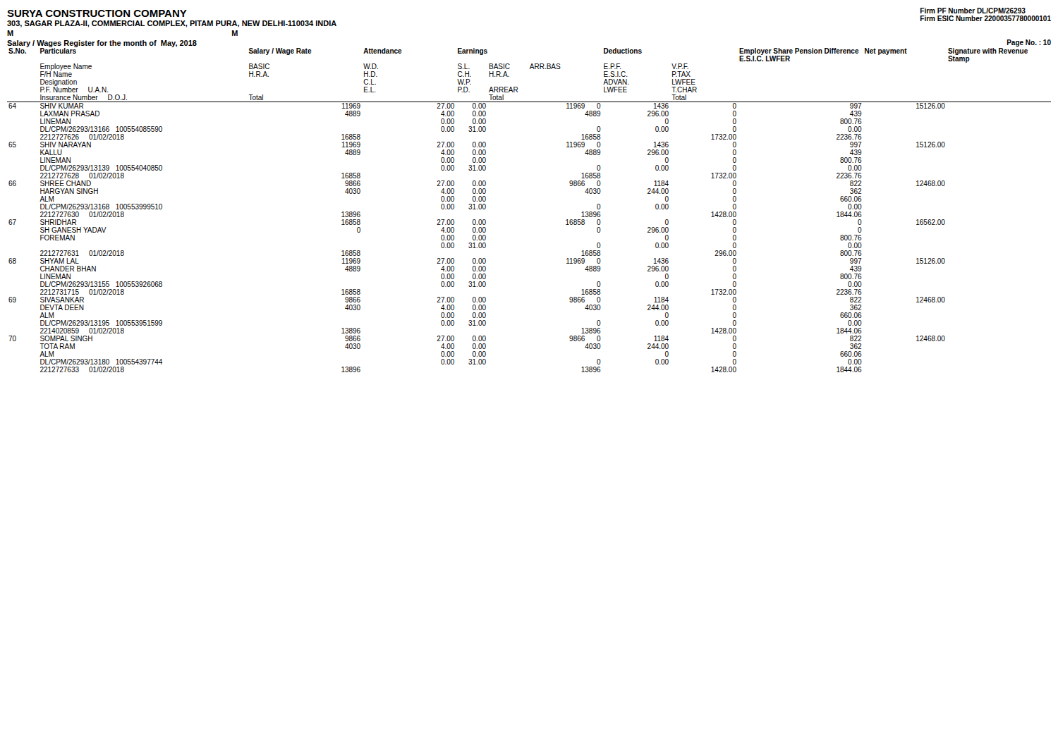Firm PF Number DL/CPM/26293
Firm ESIC Number 22000357780000101
SURYA CONSTRUCTION COMPANY
303, SAGAR PLAZA-II, COMMERCIAL COMPLEX, PITAM PURA, NEW DELHI-110034 INDIA
M M
Salary / Wages Register for the month of May, 2018 Page No. : 10
| S.No. | Particulars | Salary / Wage Rate | Attendance | Earnings | Deductions | Employer Share Pension Difference E.S.I.C. LWFER | Net payment | Signature with Revenue Stamp |
| --- | --- | --- | --- | --- | --- | --- | --- | --- |
| | Employee Name F/H Name Designation P.F. Number U.A.N. Insurance Number D.O.J. | BASIC H.R.A. Total | W.D. H.D. C.L. E.L. | S.L. C.H. W.P. P.D. | BASIC ARR.BAS H.R.A. ARREAR Total | E.P.F. E.S.I.C. ADVAN. LWFEE | V.P.F. P.TAX LWFEE T.CHAR Total | | | |
| 64 | SHIV KUMAR LAXMAN PRASAD LINEMAN DL/CPM/26293/13166 100554085590 2212727626 01/02/2018 | 11969 4889 16858 | 27.00 4.00 0.00 0.00 | 0.00 0.00 0.00 31.00 | 11969 0 4889 0 16858 | 1436 296.00 0 0.00 | 0 0 0 0 1732.00 | 997 439 800.76 0.00 2236.76 | 15126.00 | |
| 65 | SHIV NARAYAN KALLU LINEMAN DL/CPM/26293/13139 100554040850 2212727628 01/02/2018 | 11969 4889 16858 | 27.00 4.00 0.00 0.00 | 0.00 0.00 0.00 31.00 | 11969 0 4889 0 16858 | 1436 296.00 0 0.00 | 0 0 0 0 1732.00 | 997 439 800.76 0.00 2236.76 | 15126.00 | |
| 66 | SHREE CHAND HARGYAN SINGH ALM DL/CPM/26293/13168 100553999510 2212727630 01/02/2018 | 9866 4030 13896 | 27.00 4.00 0.00 0.00 | 0.00 0.00 0.00 31.00 | 9866 0 4030 0 13896 | 1184 244.00 0 0.00 | 0 0 0 0 1428.00 | 822 362 660.06 0.00 1844.06 | 12468.00 | |
| 67 | SHRIDHAR SH GANESH YADAV FOREMAN 2212727631 01/02/2018 | 16858 0 16858 | 27.00 4.00 0.00 0.00 | 0.00 0.00 0.00 31.00 | 16858 0 0 0 16858 | 0 296.00 0 0.00 | 0 0 0 0 296.00 | 0 0 800.76 0.00 800.76 | 16562.00 | |
| 68 | SHYAM LAL CHANDER BHAN LINEMAN DL/CPM/26293/13155 100553926068 2212731715 01/02/2018 | 11969 4889 16858 | 27.00 4.00 0.00 0.00 | 0.00 0.00 0.00 31.00 | 11969 0 4889 0 16858 | 1436 296.00 0 0.00 | 0 0 0 0 1732.00 | 997 439 800.76 0.00 2236.76 | 15126.00 | |
| 69 | SIVASANKAR DEVTA DEEN ALM DL/CPM/26293/13195 100553951599 2214020859 01/02/2018 | 9866 4030 13896 | 27.00 4.00 0.00 0.00 | 0.00 0.00 0.00 31.00 | 9866 0 4030 0 13896 | 1184 244.00 0 0.00 | 0 0 0 0 1428.00 | 822 362 660.06 0.00 1844.06 | 12468.00 | |
| 70 | SOMPAL SINGH TOTA RAM ALM DL/CPM/26293/13180 100554397744 2212727633 01/02/2018 | 9866 4030 13896 | 27.00 4.00 0.00 0.00 | 0.00 0.00 0.00 31.00 | 9866 0 4030 0 13896 | 1184 244.00 0 0.00 | 0 0 0 0 1428.00 | 822 362 660.06 0.00 1844.06 | 12468.00 | |